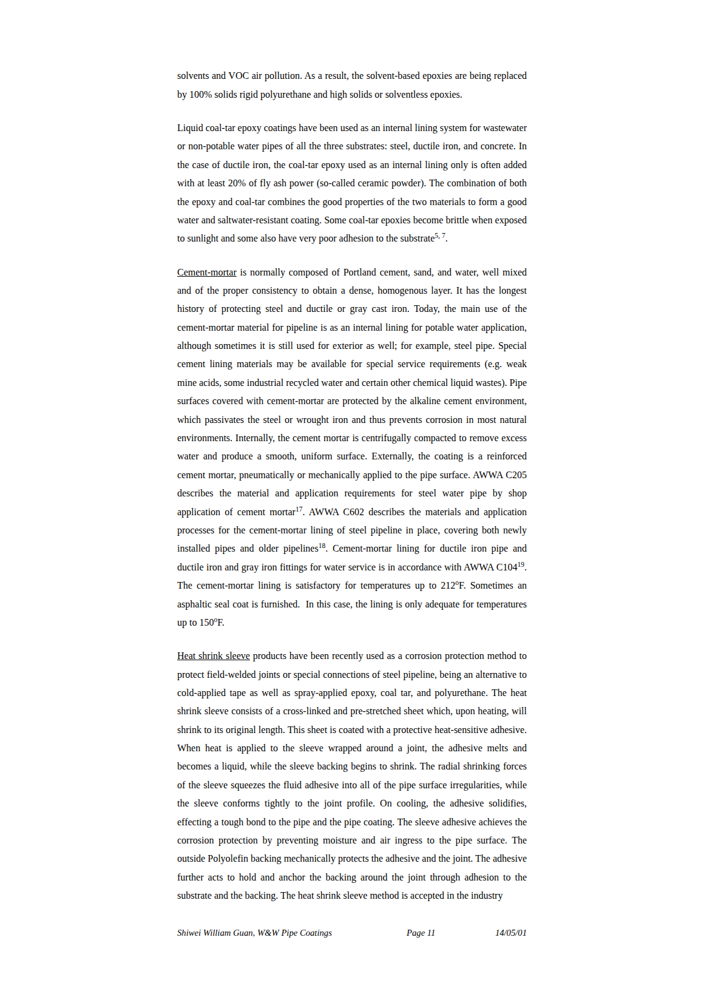solvents and VOC air pollution. As a result, the solvent-based epoxies are being replaced by 100% solids rigid polyurethane and high solids or solventless epoxies.
Liquid coal-tar epoxy coatings have been used as an internal lining system for wastewater or non-potable water pipes of all the three substrates: steel, ductile iron, and concrete. In the case of ductile iron, the coal-tar epoxy used as an internal lining only is often added with at least 20% of fly ash power (so-called ceramic powder). The combination of both the epoxy and coal-tar combines the good properties of the two materials to form a good water and saltwater-resistant coating. Some coal-tar epoxies become brittle when exposed to sunlight and some also have very poor adhesion to the substrate5, 7.
Cement-mortar is normally composed of Portland cement, sand, and water, well mixed and of the proper consistency to obtain a dense, homogenous layer. It has the longest history of protecting steel and ductile or gray cast iron. Today, the main use of the cement-mortar material for pipeline is as an internal lining for potable water application, although sometimes it is still used for exterior as well; for example, steel pipe. Special cement lining materials may be available for special service requirements (e.g. weak mine acids, some industrial recycled water and certain other chemical liquid wastes). Pipe surfaces covered with cement-mortar are protected by the alkaline cement environment, which passivates the steel or wrought iron and thus prevents corrosion in most natural environments. Internally, the cement mortar is centrifugally compacted to remove excess water and produce a smooth, uniform surface. Externally, the coating is a reinforced cement mortar, pneumatically or mechanically applied to the pipe surface. AWWA C205 describes the material and application requirements for steel water pipe by shop application of cement mortar17. AWWA C602 describes the materials and application processes for the cement-mortar lining of steel pipeline in place, covering both newly installed pipes and older pipelines18. Cement-mortar lining for ductile iron pipe and ductile iron and gray iron fittings for water service is in accordance with AWWA C10419. The cement-mortar lining is satisfactory for temperatures up to 212oF. Sometimes an asphaltic seal coat is furnished. In this case, the lining is only adequate for temperatures up to 150oF.
Heat shrink sleeve products have been recently used as a corrosion protection method to protect field-welded joints or special connections of steel pipeline, being an alternative to cold-applied tape as well as spray-applied epoxy, coal tar, and polyurethane. The heat shrink sleeve consists of a cross-linked and pre-stretched sheet which, upon heating, will shrink to its original length. This sheet is coated with a protective heat-sensitive adhesive. When heat is applied to the sleeve wrapped around a joint, the adhesive melts and becomes a liquid, while the sleeve backing begins to shrink. The radial shrinking forces of the sleeve squeezes the fluid adhesive into all of the pipe surface irregularities, while the sleeve conforms tightly to the joint profile. On cooling, the adhesive solidifies, effecting a tough bond to the pipe and the pipe coating. The sleeve adhesive achieves the corrosion protection by preventing moisture and air ingress to the pipe surface. The outside Polyolefin backing mechanically protects the adhesive and the joint. The adhesive further acts to hold and anchor the backing around the joint through adhesion to the substrate and the backing. The heat shrink sleeve method is accepted in the industry
Shiwei William Guan, W&W Pipe Coatings Page 11 14/05/01